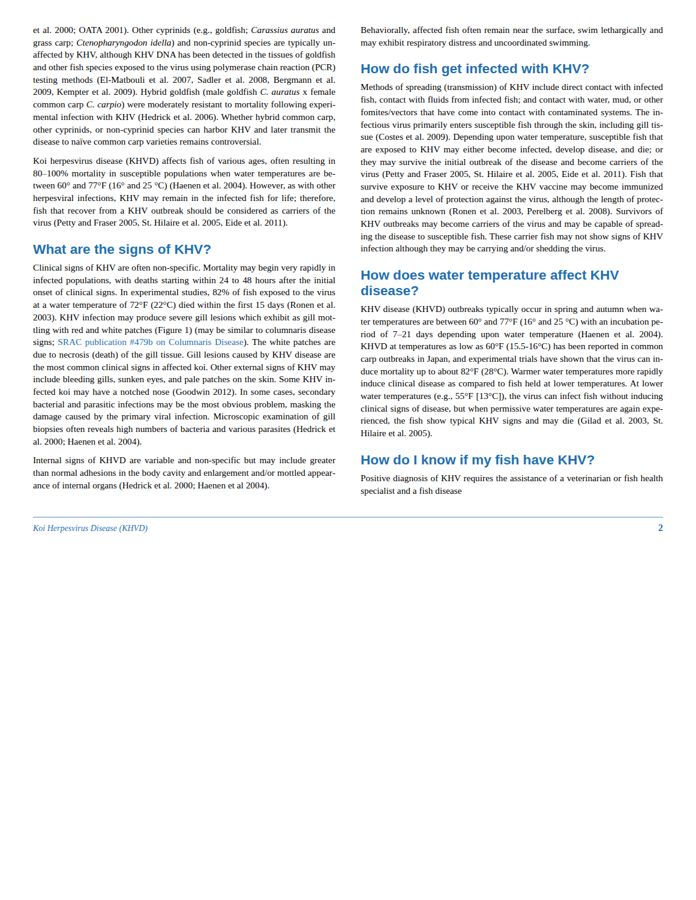et al. 2000; OATA 2001). Other cyprinids (e.g., goldfish; Carassius auratus and grass carp; Ctenopharyngodon idella) and non-cyprinid species are typically unaffected by KHV, although KHV DNA has been detected in the tissues of goldfish and other fish species exposed to the virus using polymerase chain reaction (PCR) testing methods (El-Matbouli et al. 2007, Sadler et al. 2008, Bergmann et al. 2009, Kempter et al. 2009). Hybrid goldfish (male goldfish C. auratus x female common carp C. carpio) were moderately resistant to mortality following experimental infection with KHV (Hedrick et al. 2006). Whether hybrid common carp, other cyprinids, or non-cyprinid species can harbor KHV and later transmit the disease to naïve common carp varieties remains controversial.
Koi herpesvirus disease (KHVD) affects fish of various ages, often resulting in 80–100% mortality in susceptible populations when water temperatures are between 60° and 77°F (16° and 25 °C) (Haenen et al. 2004). However, as with other herpesviral infections, KHV may remain in the infected fish for life; therefore, fish that recover from a KHV outbreak should be considered as carriers of the virus (Petty and Fraser 2005, St. Hilaire et al. 2005, Eide et al. 2011).
What are the signs of KHV?
Clinical signs of KHV are often non-specific. Mortality may begin very rapidly in infected populations, with deaths starting within 24 to 48 hours after the initial onset of clinical signs. In experimental studies, 82% of fish exposed to the virus at a water temperature of 72°F (22°C) died within the first 15 days (Ronen et al. 2003). KHV infection may produce severe gill lesions which exhibit as gill mottling with red and white patches (Figure 1) (may be similar to columnaris disease signs; SRAC publication #479b on Columnaris Disease). The white patches are due to necrosis (death) of the gill tissue. Gill lesions caused by KHV disease are the most common clinical signs in affected koi. Other external signs of KHV may include bleeding gills, sunken eyes, and pale patches on the skin. Some KHV infected koi may have a notched nose (Goodwin 2012). In some cases, secondary bacterial and parasitic infections may be the most obvious problem, masking the damage caused by the primary viral infection. Microscopic examination of gill biopsies often reveals high numbers of bacteria and various parasites (Hedrick et al. 2000; Haenen et al. 2004).
Internal signs of KHVD are variable and non-specific but may include greater than normal adhesions in the body cavity and enlargement and/or mottled appearance of internal organs (Hedrick et al. 2000; Haenen et al 2004).
Behaviorally, affected fish often remain near the surface, swim lethargically and may exhibit respiratory distress and uncoordinated swimming.
How do fish get infected with KHV?
Methods of spreading (transmission) of KHV include direct contact with infected fish, contact with fluids from infected fish; and contact with water, mud, or other fomites/vectors that have come into contact with contaminated systems. The infectious virus primarily enters susceptible fish through the skin, including gill tissue (Costes et al. 2009). Depending upon water temperature, susceptible fish that are exposed to KHV may either become infected, develop disease, and die; or they may survive the initial outbreak of the disease and become carriers of the virus (Petty and Fraser 2005, St. Hilaire et al. 2005, Eide et al. 2011). Fish that survive exposure to KHV or receive the KHV vaccine may become immunized and develop a level of protection against the virus, although the length of protection remains unknown (Ronen et al. 2003, Perelberg et al. 2008). Survivors of KHV outbreaks may become carriers of the virus and may be capable of spreading the disease to susceptible fish. These carrier fish may not show signs of KHV infection although they may be carrying and/or shedding the virus.
How does water temperature affect KHV disease?
KHV disease (KHVD) outbreaks typically occur in spring and autumn when water temperatures are between 60° and 77°F (16° and 25 °C) with an incubation period of 7–21 days depending upon water temperature (Haenen et al. 2004). KHVD at temperatures as low as 60°F (15.5-16°C) has been reported in common carp outbreaks in Japan, and experimental trials have shown that the virus can induce mortality up to about 82°F (28°C). Warmer water temperatures more rapidly induce clinical disease as compared to fish held at lower temperatures. At lower water temperatures (e.g., 55°F [13°C]), the virus can infect fish without inducing clinical signs of disease, but when permissive water temperatures are again experienced, the fish show typical KHV signs and may die (Gilad et al. 2003, St. Hilaire et al. 2005).
How do I know if my fish have KHV?
Positive diagnosis of KHV requires the assistance of a veterinarian or fish health specialist and a fish disease
Koi Herpesvirus Disease (KHVD) 2